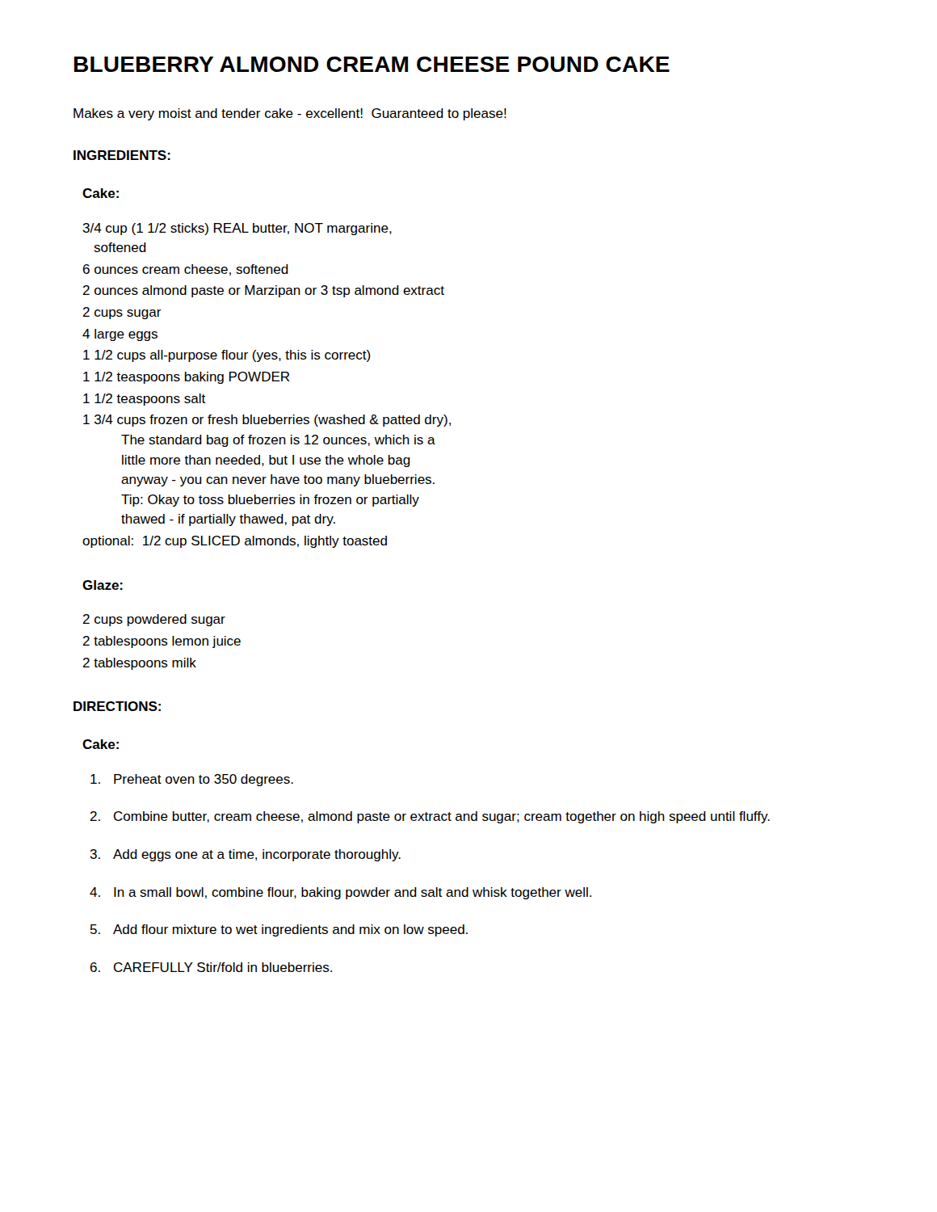BLUEBERRY ALMOND CREAM CHEESE POUND CAKE
Makes a very moist and tender cake - excellent! Guaranteed to please!
INGREDIENTS:
Cake:
3/4 cup (1 1/2 sticks) REAL butter, NOT margarine,softened
6 ounces cream cheese, softened
2 ounces almond paste or Marzipan or 3 tsp almond extract
2 cups sugar
4 large eggs
1 1/2 cups all-purpose flour (yes, this is correct)
1 1/2 teaspoons baking POWDER
1 1/2 teaspoons salt
1 3/4 cups frozen or fresh blueberries (washed & patted dry),
The standard bag of frozen is 12 ounces, which is a
little more than needed, but I use the whole bag
anyway - you can never have too many blueberries.
Tip: Okay to toss blueberries in frozen or partially
thawed - if partially thawed, pat dry.
optional: 1/2 cup SLICED almonds, lightly toasted
Glaze:
2 cups powdered sugar
2 tablespoons lemon juice
2 tablespoons milk
DIRECTIONS:
Cake:
Preheat oven to 350 degrees.
Combine butter, cream cheese, almond paste or extract and sugar; cream together on high speed until fluffy.
Add eggs one at a time, incorporate thoroughly.
In a small bowl, combine flour, baking powder and salt and whisk together well.
Add flour mixture to wet ingredients and mix on low speed.
CAREFULLY Stir/fold in blueberries.